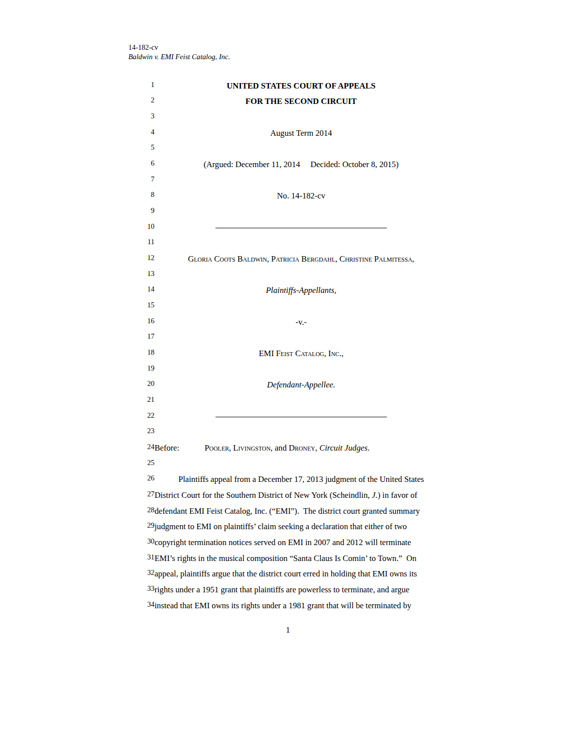14-182-cv
Baldwin v. EMI Feist Catalog, Inc.
| 1 | UNITED STATES COURT OF APPEALS |
| 2 | FOR THE SECOND CIRCUIT |
| 3 | |
| 4 | August Term 2014 |
| 5 | |
| 6 | (Argued: December 11, 2014 Decided: October 8, 2015) |
| 7 | |
| 8 | No. 14-182-cv |
| 9 | |
| 10 | |
| 11 | |
| 12 | Gloria Coots Baldwin, Patricia Bergdahl, Christine Palmitessa, |
| 13 | |
| 14 | Plaintiffs-Appellants, |
| 15 | |
| 16 | -v.- |
| 17 | |
| 18 | EMI Feist Catalog, Inc., |
| 19 | |
| 20 | Defendant-Appellee. |
| 21 | |
| 22 | |
| 23 | |
| 24 | Before: Pooler, Livingston, and Droney, Circuit Judges . |
| 25 | |
| 26 | Plaintiffs appeal from a December 17, 2013 judgment of the United States |
| 27 | District Court for the Southern District of New York (Scheindlin, J. ) in favor of |
| 28 | defendant EMI Feist Catalog, Inc. (“EMI”). The district court granted summary |
| 29 | judgment to EMI on plaintiffs’ claim seeking a declaration that either of two |
| 30 | copyright termination notices served on EMI in 2007 and 2012 will terminate |
| 31 | EMI’s rights in the musical composition “Santa Claus Is Comin’ to Town.” On |
| 32 | appeal, plaintiffs argue that the district court erred in holding that EMI owns its |
| 33 | rights under a 1951 grant that plaintiffs are powerless to terminate, and argue |
| 34 | instead that EMI owns its rights under a 1981 grant that will be terminated by |
1